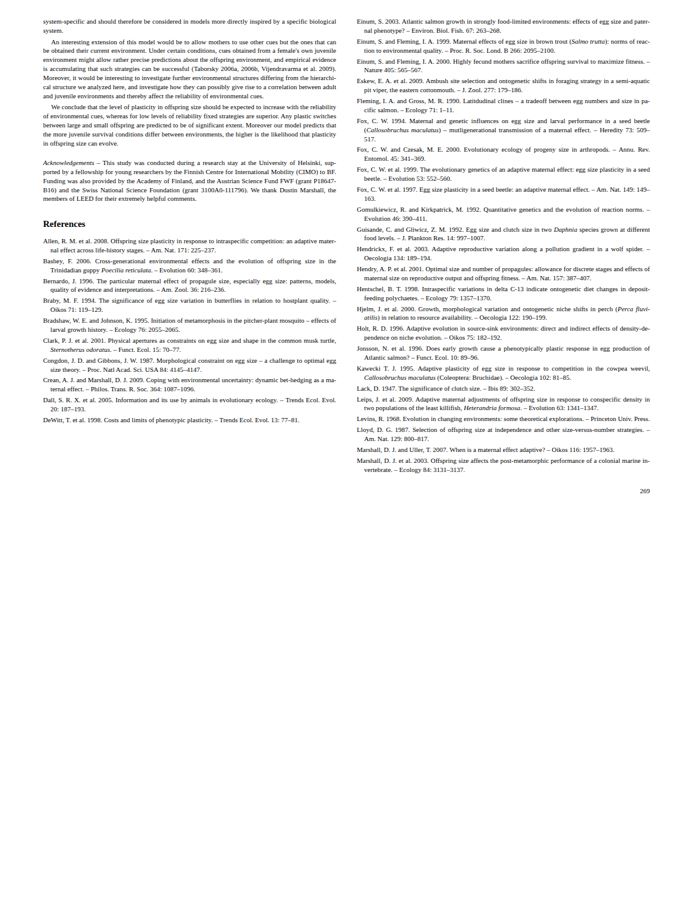system-specific and should therefore be considered in models more directly inspired by a specific biological system.
An interesting extension of this model would be to allow mothers to use other cues but the ones that can be obtained their current environment. Under certain conditions, cues obtained from a female's own juvenile environment might allow rather precise predictions about the offspring environment, and empirical evidence is accumulating that such strategies can be successful (Taborsky 2006a, 2006b, Vijendravarma et al. 2009). Moreover, it would be interesting to investigate further environmental structures differing from the hierarchical structure we analyzed here, and investigate how they can possibly give rise to a correlation between adult and juvenile environments and thereby affect the reliability of environmental cues.
We conclude that the level of plasticity in offspring size should be expected to increase with the reliability of environmental cues, whereas for low levels of reliability fixed strategies are superior. Any plastic switches between large and small offspring are predicted to be of significant extent. Moreover our model predicts that the more juvenile survival conditions differ between environments, the higher is the likelihood that plasticity in offspring size can evolve.
Acknowledgements – This study was conducted during a research stay at the University of Helsinki, supported by a fellowship for young researchers by the Finnish Centre for International Mobility (CIMO) to BF. Funding was also provided by the Academy of Finland, and the Austrian Science Fund FWF (grant P18647-B16) and the Swiss National Science Foundation (grant 3100A0-111796). We thank Dustin Marshall, the members of LEED for their extremely helpful comments.
References
Allen, R. M. et al. 2008. Offspring size plasticity in response to intraspecific competition: an adaptive maternal effect across life-history stages. – Am. Nat. 171: 225–237.
Bashey, F. 2006. Cross-generational environmental effects and the evolution of offspring size in the Trinidadian guppy Poecilia reticulata. – Evolution 60: 348–361.
Bernardo, J. 1996. The particular maternal effect of propagule size, especially egg size: patterns, models, quality of evidence and interpretations. – Am. Zool. 36: 216–236.
Braby, M. F. 1994. The significance of egg size variation in butterflies in relation to hostplant quality. – Oikos 71: 119–129.
Bradshaw, W. E. and Johnson, K. 1995. Initiation of metamorphosis in the pitcher-plant mosquito – effects of larval growth history. – Ecology 76: 2055–2065.
Clark, P. J. et al. 2001. Physical apertures as constraints on egg size and shape in the common musk turtle, Sternotherus odoratus. – Funct. Ecol. 15: 70–77.
Congdon, J. D. and Gibbons, J. W. 1987. Morphological constraint on egg size – a challenge to optimal egg size theory. – Proc. Natl Acad. Sci. USA 84: 4145–4147.
Crean, A. J. and Marshall, D. J. 2009. Coping with environmental uncertainty: dynamic bet-hedging as a maternal effect. – Philos. Trans. R. Soc. 364: 1087–1096.
Dall, S. R. X. et al. 2005. Information and its use by animals in evolutionary ecology. – Trends Ecol. Evol. 20: 187–193.
DeWitt, T. et al. 1998. Costs and limits of phenotypic plasticity. – Trends Ecol. Evol. 13: 77–81.
Einum, S. 2003. Atlantic salmon growth in strongly food-limited environments: effects of egg size and paternal phenotype? – Environ. Biol. Fish. 67: 263–268.
Einum, S. and Fleming, I. A. 1999. Maternal effects of egg size in brown trout (Salmo trutta): norms of reaction to environmental quality. – Proc. R. Soc. Lond. B 266: 2095–2100.
Einum, S. and Fleming, I. A. 2000. Highly fecund mothers sacrifice offspring survival to maximize fitness. – Nature 405: 565–567.
Eskew, E. A. et al. 2009. Ambush site selection and ontogenetic shifts in foraging strategy in a semi-aquatic pit viper, the eastern cottonmouth. – J. Zool. 277: 179–186.
Fleming, I. A. and Gross, M. R. 1990. Latitdudinal clines – a tradeoff between egg numbers and size in pacific salmon. – Ecology 71: 1–11.
Fox, C. W. 1994. Maternal and genetic influences on egg size and larval performance in a seed beetle (Callosobruchus maculatus) – mutligenerational transmission of a maternal effect. – Heredity 73: 509–517.
Fox, C. W. and Czesak, M. E. 2000. Evolutionary ecology of progeny size in arthropods. – Annu. Rev. Entomol. 45: 341–369.
Fox, C. W. et al. 1999. The evolutionary genetics of an adaptive maternal effect: egg size plasticity in a seed beetle. – Evolution 53: 552–560.
Fox, C. W. et al. 1997. Egg size plasticity in a seed beetle: an adaptive maternal effect. – Am. Nat. 149: 149–163.
Gomulkiewicz, R. and Kirkpatrick, M. 1992. Quantitative genetics and the evolution of reaction norms. – Evolution 46: 390–411.
Guisande, C. and Gliwicz, Z. M. 1992. Egg size and clutch size in two Daphnia species grown at different food levels. – J. Plankton Res. 14: 997–1007.
Hendrickx, F. et al. 2003. Adaptive reproductive variation along a pollution gradient in a wolf spider. – Oecologia 134: 189–194.
Hendry, A. P. et al. 2001. Optimal size and number of propagules: allowance for discrete stages and effects of maternal size on reproductive output and offspring fitness. – Am. Nat. 157: 387–407.
Hentschel, B. T. 1998. Intraspecific variations in delta C-13 indicate ontogenetic diet changes in deposit-feeding polychaetes. – Ecology 79: 1357–1370.
Hjelm, J. et al. 2000. Growth, morphological variation and ontogenetic niche shifts in perch (Perca fluviatilis) in relation to resource availability. – Oecologia 122: 190–199.
Holt, R. D. 1996. Adaptive evolution in source-sink environments: direct and indirect effects of density-dependence on niche evolution. – Oikos 75: 182–192.
Jonsson, N. et al. 1996. Does early growth cause a phenotypically plastic response in egg production of Atlantic salmon? – Funct. Ecol. 10: 89–96.
Kawecki T. J. 1995. Adaptive plasticity of egg size in response to competition in the cowpea weevil, Callosobruchus maculatus (Coleoptera: Bruchidae). – Oecologia 102: 81–85.
Lack, D. 1947. The significance of clutch size. – Ibis 89: 302–352.
Leips, J. et al. 2009. Adaptive maternal adjustments of offspring size in response to conspecific density in two populations of the least killifish, Heterandria formosa. – Evolution 63: 1341–1347.
Levins, R. 1968. Evolution in changing environments: some theoretical explorations. – Princeton Univ. Press.
Lloyd, D. G. 1987. Selection of offspring size at independence and other size-versus-number strategies. – Am. Nat. 129: 800–817.
Marshall, D. J. and Uller, T. 2007. When is a maternal effect adaptive? – Oikos 116: 1957–1963.
Marshall, D. J. et al. 2003. Offspring size affects the post-metamorphic performance of a colonial marine invertebrate. – Ecology 84: 3131–3137.
269